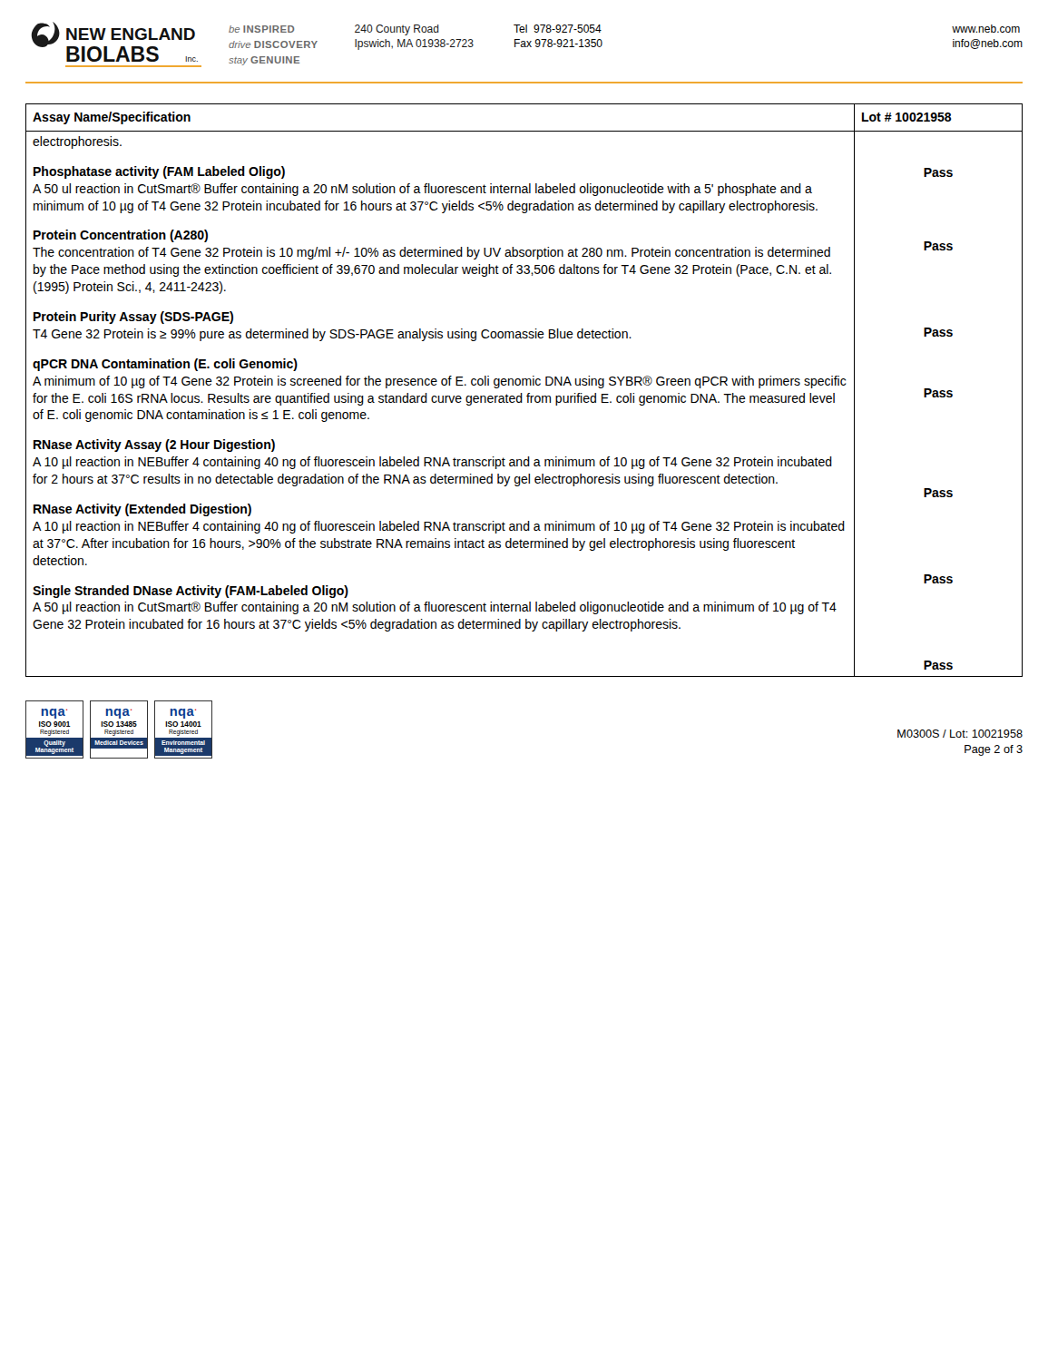NEW ENGLAND BIOLABS Inc.
be INSPIRED
drive DISCOVERY
stay GENUINE
240 County Road
Ipswich, MA 01938-2723
Tel 978-927-5054
Fax 978-921-1350
www.neb.com
info@neb.com
| Assay Name/Specification | Lot # 10021958 |
| --- | --- |
| electrophoresis. Phosphatase activity (FAM Labeled Oligo) A 50 ul reaction in CutSmart® Buffer containing a 20 nM solution of a fluorescent internal labeled oligonucleotide with a 5' phosphate and a minimum of 10 µg of T4 Gene 32 Protein incubated for 16 hours at 37°C yields <5% degradation as determined by capillary electrophoresis. Protein Concentration (A280) The concentration of T4 Gene 32 Protein is 10 mg/ml +/- 10% as determined by UV absorption at 280 nm. Protein concentration is determined by the Pace method using the extinction coefficient of 39,670 and molecular weight of 33,506 daltons for T4 Gene 32 Protein (Pace, C.N. et al. (1995) Protein Sci., 4, 2411-2423). Protein Purity Assay (SDS-PAGE) T4 Gene 32 Protein is ≥ 99% pure as determined by SDS-PAGE analysis using Coomassie Blue detection. qPCR DNA Contamination (E. coli Genomic) A minimum of 10 µg of T4 Gene 32 Protein is screened for the presence of E. coli genomic DNA using SYBR® Green qPCR with primers specific for the E. coli 16S rRNA locus. Results are quantified using a standard curve generated from purified E. coli genomic DNA. The measured level of E. coli genomic DNA contamination is ≤ 1 E. coli genome. RNase Activity Assay (2 Hour Digestion) A 10 µl reaction in NEBuffer 4 containing 40 ng of fluorescein labeled RNA transcript and a minimum of 10 µg of T4 Gene 32 Protein incubated for 2 hours at 37°C results in no detectable degradation of the RNA as determined by gel electrophoresis using fluorescent detection. RNase Activity (Extended Digestion) A 10 µl reaction in NEBuffer 4 containing 40 ng of fluorescein labeled RNA transcript and a minimum of 10 µg of T4 Gene 32 Protein is incubated at 37°C. After incubation for 16 hours, >90% of the substrate RNA remains intact as determined by gel electrophoresis using fluorescent detection. Single Stranded DNase Activity (FAM-Labeled Oligo) A 50 µl reaction in CutSmart® Buffer containing a 20 nM solution of a fluorescent internal labeled oligonucleotide and a minimum of 10 µg of T4 Gene 32 Protein incubated for 16 hours at 37°C yields <5% degradation as determined by capillary electrophoresis. | Pass Pass Pass Pass Pass Pass Pass |
nqa.
ISO 9001
Registered
Quality
Management
nqa.
ISO 13485
Registered
Medical Devices
nqa.
ISO 14001
Registered
Environmental
Management
M0300S / Lot: 10021958
Page 2 of 3